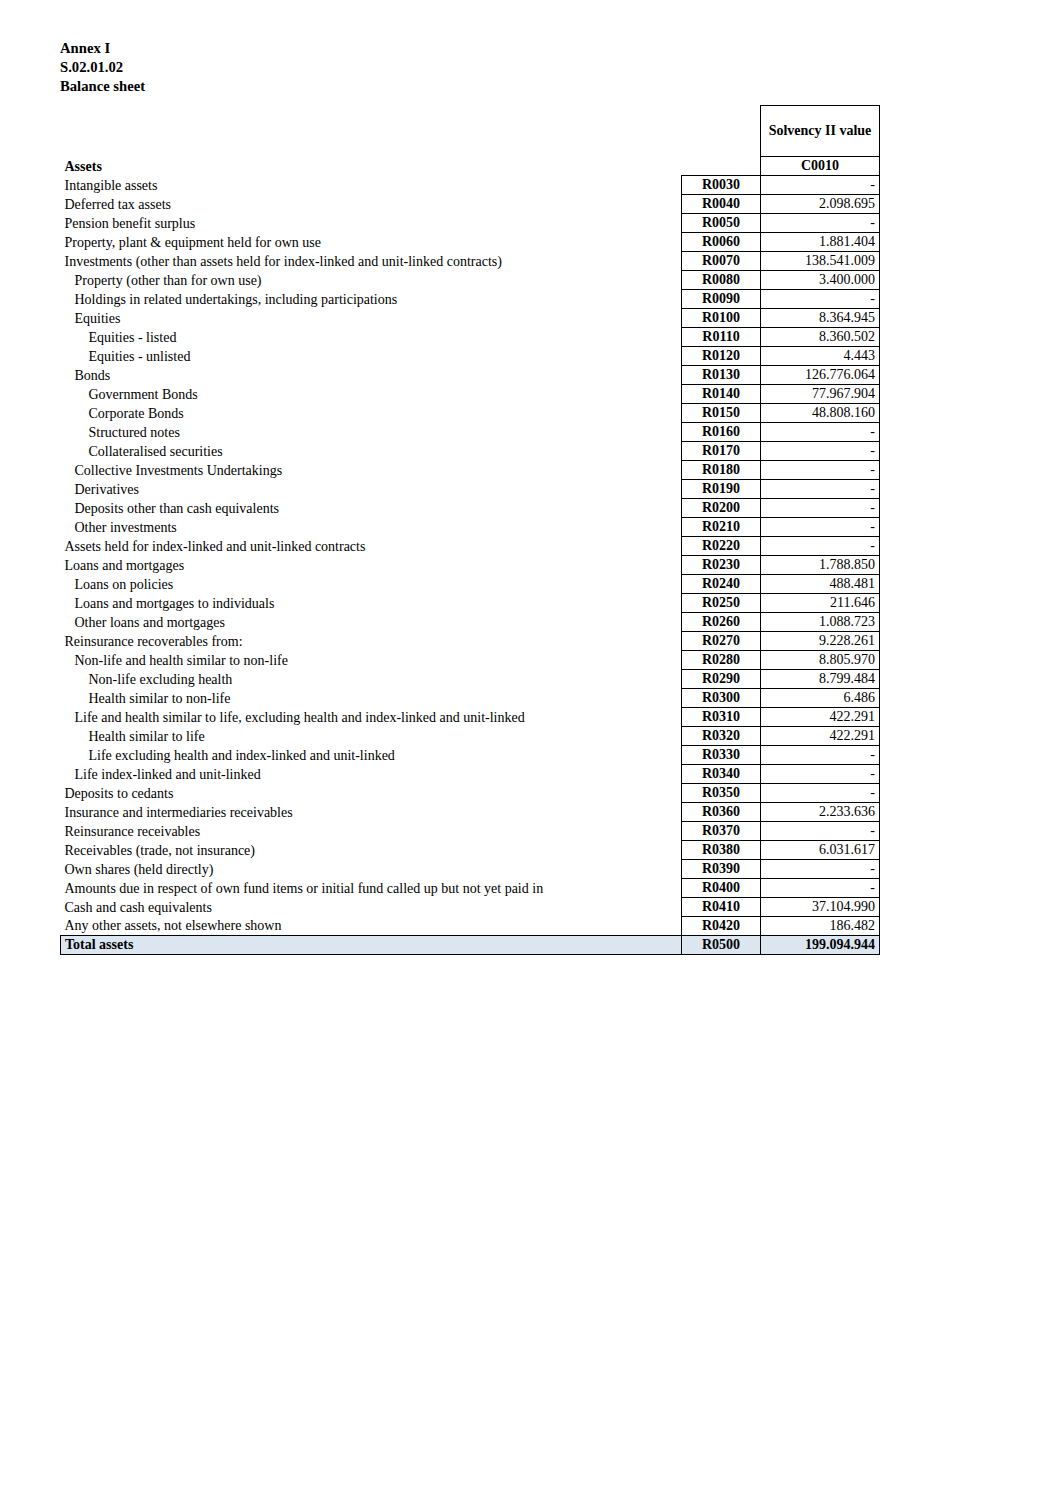Annex I
S.02.01.02
Balance sheet
| | | Solvency II value |
| Assets | | C0010 |
| Intangible assets | R0030 | - |
| Deferred tax assets | R0040 | 2.098.695 |
| Pension benefit surplus | R0050 | - |
| Property, plant & equipment held for own use | R0060 | 1.881.404 |
| Investments (other than assets held for index-linked and unit-linked contracts) | R0070 | 138.541.009 |
| Property (other than for own use) | R0080 | 3.400.000 |
| Holdings in related undertakings, including participations | R0090 | - |
| Equities | R0100 | 8.364.945 |
| Equities - listed | R0110 | 8.360.502 |
| Equities - unlisted | R0120 | 4.443 |
| Bonds | R0130 | 126.776.064 |
| Government Bonds | R0140 | 77.967.904 |
| Corporate Bonds | R0150 | 48.808.160 |
| Structured notes | R0160 | - |
| Collateralised securities | R0170 | - |
| Collective Investments Undertakings | R0180 | - |
| Derivatives | R0190 | - |
| Deposits other than cash equivalents | R0200 | - |
| Other investments | R0210 | - |
| Assets held for index-linked and unit-linked contracts | R0220 | - |
| Loans and mortgages | R0230 | 1.788.850 |
| Loans on policies | R0240 | 488.481 |
| Loans and mortgages to individuals | R0250 | 211.646 |
| Other loans and mortgages | R0260 | 1.088.723 |
| Reinsurance recoverables from: | R0270 | 9.228.261 |
| Non-life and health similar to non-life | R0280 | 8.805.970 |
| Non-life excluding health | R0290 | 8.799.484 |
| Health similar to non-life | R0300 | 6.486 |
| Life and health similar to life, excluding health and index-linked and unit-linked | R0310 | 422.291 |
| Health similar to life | R0320 | 422.291 |
| Life excluding health and index-linked and unit-linked | R0330 | - |
| Life index-linked and unit-linked | R0340 | - |
| Deposits to cedants | R0350 | - |
| Insurance and intermediaries receivables | R0360 | 2.233.636 |
| Reinsurance receivables | R0370 | - |
| Receivables (trade, not insurance) | R0380 | 6.031.617 |
| Own shares (held directly) | R0390 | - |
| Amounts due in respect of own fund items or initial fund called up but not yet paid in | R0400 | - |
| Cash and cash equivalents | R0410 | 37.104.990 |
| Any other assets, not elsewhere shown | R0420 | 186.482 |
| Total assets | R0500 | 199.094.944 |